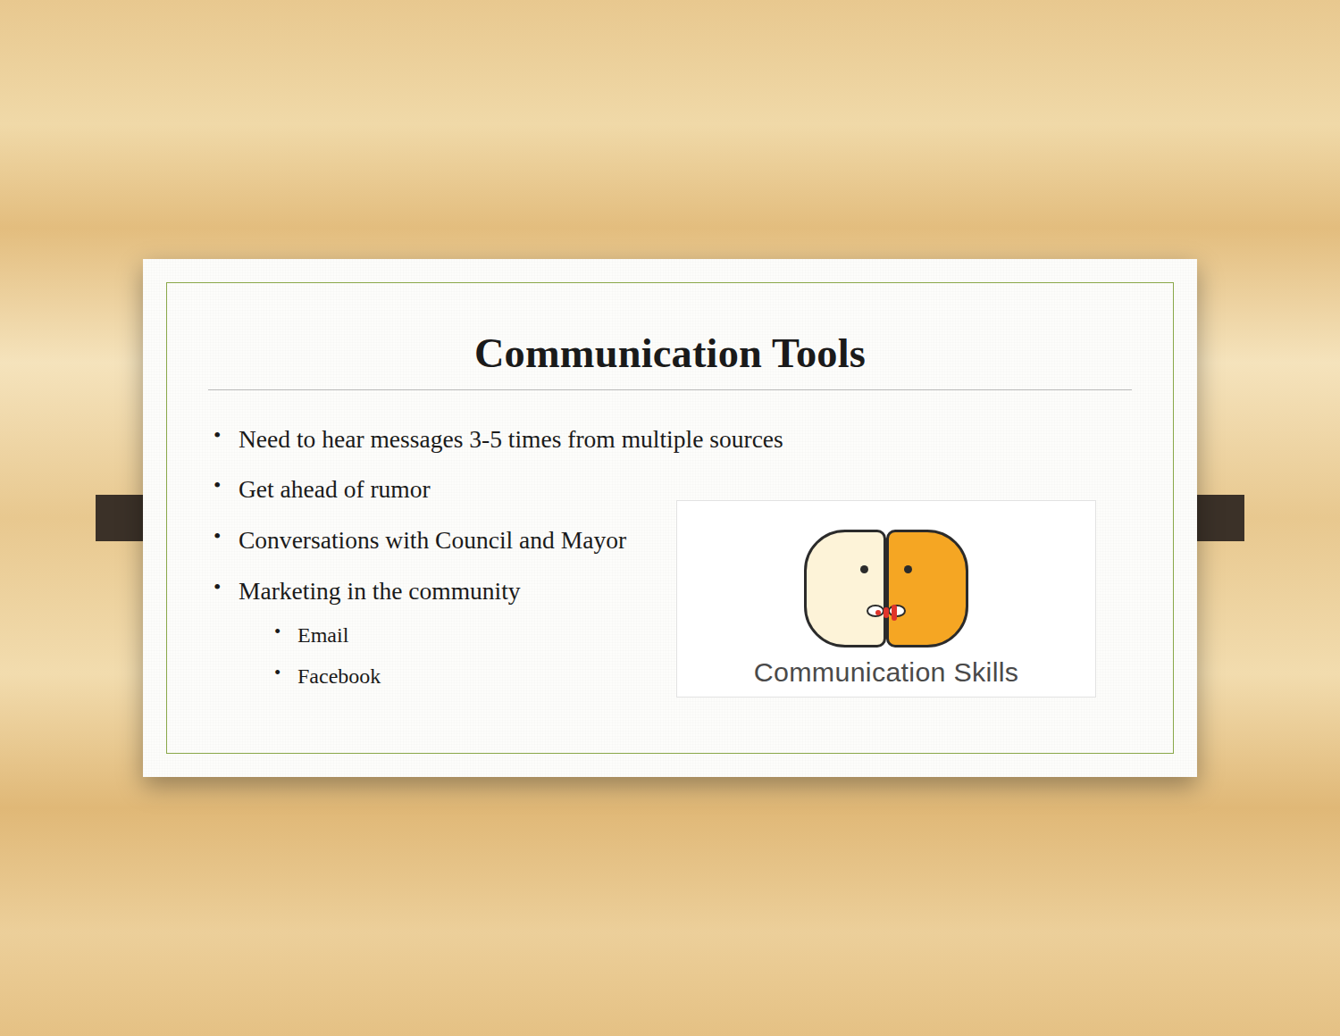Communication Tools
Need to hear messages 3-5 times from multiple sources
Get ahead of rumor
Conversations with Council and Mayor
Marketing in the community
Email
Facebook
Communication Skills